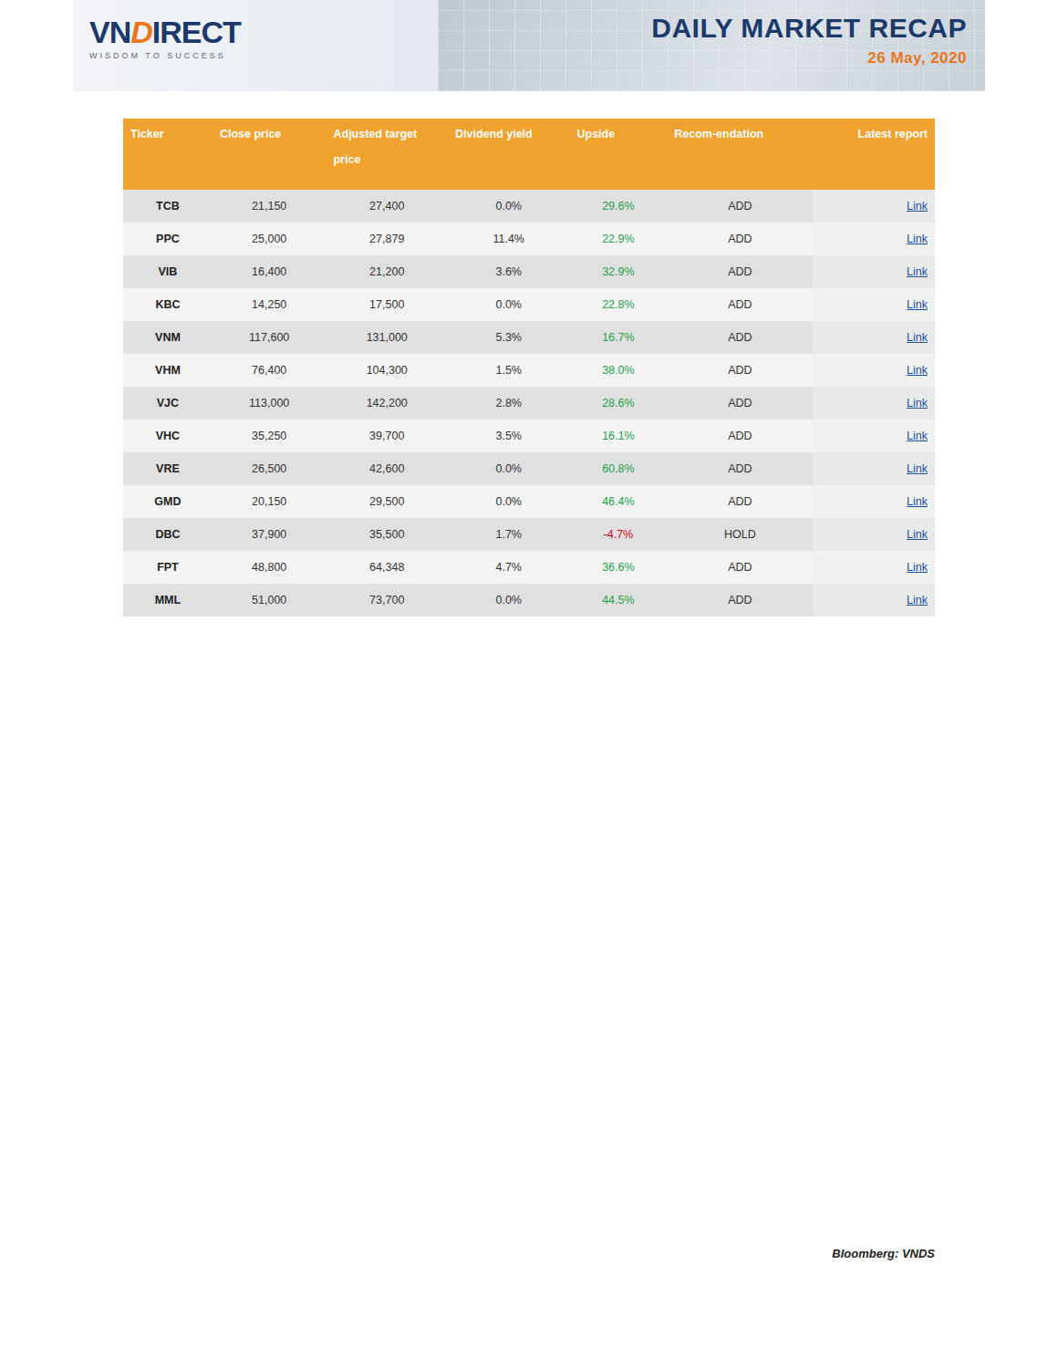VN DIRECT
WISDOM TO SUCCESS
DAILY MARKET RECAP
26 May, 2020
| Ticker | Close price | Adjusted target price | Dividend yield | Upside | Recom-endation | Latest report |
| --- | --- | --- | --- | --- | --- | --- |
| TCB | 21,150 | 27,400 | 0.0% | 29.6% | ADD | Link |
| PPC | 25,000 | 27,879 | 11.4% | 22.9% | ADD | Link |
| VIB | 16,400 | 21,200 | 3.6% | 32.9% | ADD | Link |
| KBC | 14,250 | 17,500 | 0.0% | 22.8% | ADD | Link |
| VNM | 117,600 | 131,000 | 5.3% | 16.7% | ADD | Link |
| VHM | 76,400 | 104,300 | 1.5% | 38.0% | ADD | Link |
| VJC | 113,000 | 142,200 | 2.8% | 28.6% | ADD | Link |
| VHC | 35,250 | 39,700 | 3.5% | 16.1% | ADD | Link |
| VRE | 26,500 | 42,600 | 0.0% | 60.8% | ADD | Link |
| GMD | 20,150 | 29,500 | 0.0% | 46.4% | ADD | Link |
| DBC | 37,900 | 35,500 | 1.7% | -4.7% | HOLD | Link |
| FPT | 48,800 | 64,348 | 4.7% | 36.6% | ADD | Link |
| MML | 51,000 | 73,700 | 0.0% | 44.5% | ADD | Link |
Bloomberg: VNDS